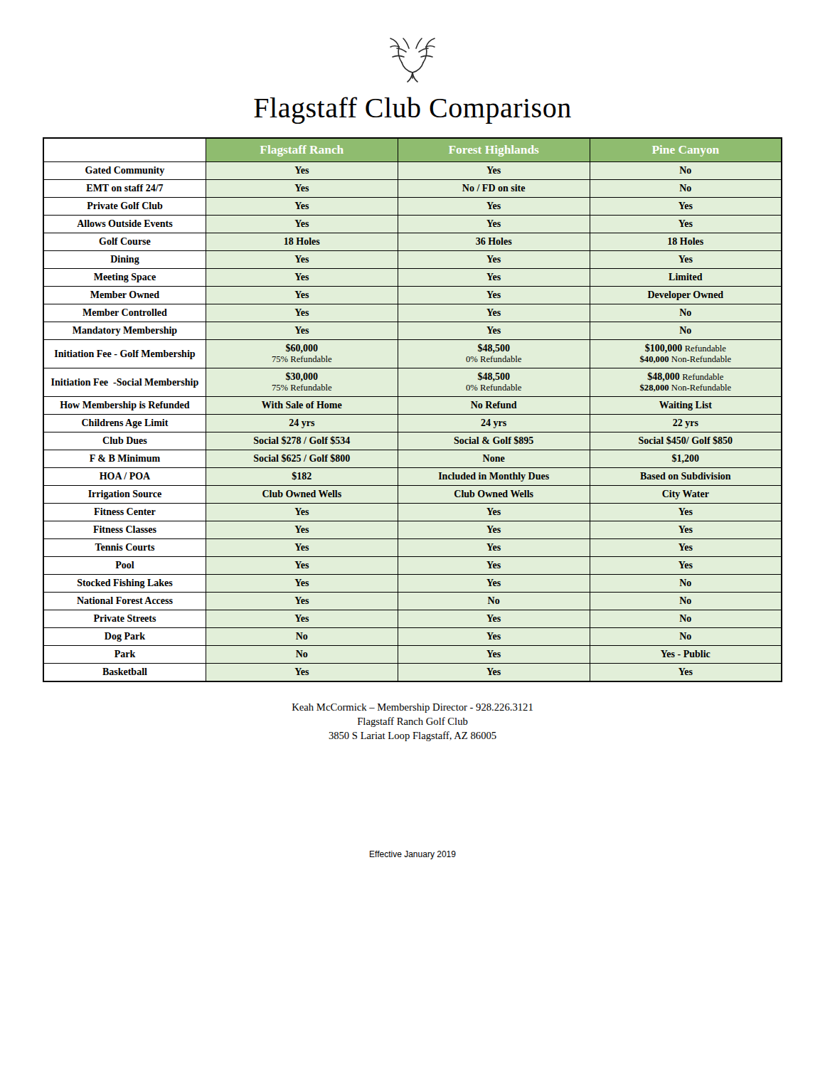Flagstaff Club Comparison
| | Flagstaff Ranch | Forest Highlands | Pine Canyon |
| --- | --- | --- | --- |
| Gated Community | Yes | Yes | No |
| EMT on staff 24/7 | Yes | No / FD on site | No |
| Private Golf Club | Yes | Yes | Yes |
| Allows Outside Events | Yes | Yes | Yes |
| Golf Course | 18 Holes | 36 Holes | 18 Holes |
| Dining | Yes | Yes | Yes |
| Meeting Space | Yes | Yes | Limited |
| Member Owned | Yes | Yes | Developer Owned |
| Member Controlled | Yes | Yes | No |
| Mandatory Membership | Yes | Yes | No |
| Initiation Fee - Golf Membership | $60,000 75% Refundable | $48,500 0% Refundable | $100,000 Refundable $40,000 Non-Refundable |
| Initiation Fee -Social Membership | $30,000 75% Refundable | $48,500 0% Refundable | $48,000 Refundable $28,000 Non-Refundable |
| How Membership is Refunded | With Sale of Home | No Refund | Waiting List |
| Childrens Age Limit | 24 yrs | 24 yrs | 22 yrs |
| Club Dues | Social $278 / Golf $534 | Social & Golf $895 | Social $450/ Golf $850 |
| F & B Minimum | Social $625 / Golf $800 | None | $1,200 |
| HOA / POA | $182 | Included in Monthly Dues | Based on Subdivision |
| Irrigation Source | Club Owned Wells | Club Owned Wells | City Water |
| Fitness Center | Yes | Yes | Yes |
| Fitness Classes | Yes | Yes | Yes |
| Tennis Courts | Yes | Yes | Yes |
| Pool | Yes | Yes | Yes |
| Stocked Fishing Lakes | Yes | Yes | No |
| National Forest Access | Yes | No | No |
| Private Streets | Yes | Yes | No |
| Dog Park | No | Yes | No |
| Park | No | Yes | Yes - Public |
| Basketball | Yes | Yes | Yes |
Keah McCormick – Membership Director - 928.226.3121
Flagstaff Ranch Golf Club
3850 S Lariat Loop Flagstaff, AZ 86005
Effective January 2019